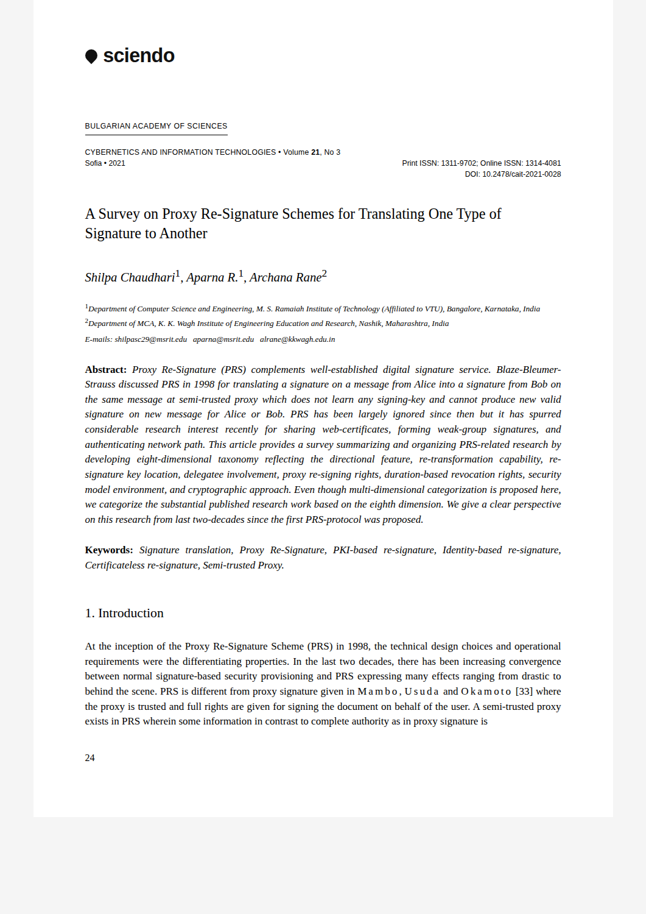sciendo
BULGARIAN ACADEMY OF SCIENCES
CYBERNETICS AND INFORMATION TECHNOLOGIES • Volume 21, No 3
Sofia • 2021
Print ISSN: 1311-9702; Online ISSN: 1314-4081
DOI: 10.2478/cait-2021-0028
A Survey on Proxy Re-Signature Schemes for Translating One Type of Signature to Another
Shilpa Chaudhari1, Aparna R.1, Archana Rane2
1Department of Computer Science and Engineering, M. S. Ramaiah Institute of Technology (Affiliated to VTU), Bangalore, Karnataka, India
2Department of MCA, K. K. Wagh Institute of Engineering Education and Research, Nashik, Maharashtra, India
E-mails: shilpasc29@msrit.edu aparna@msrit.edu alrane@kkwagh.edu.in
Abstract: Proxy Re-Signature (PRS) complements well-established digital signature service. Blaze-Bleumer-Strauss discussed PRS in 1998 for translating a signature on a message from Alice into a signature from Bob on the same message at semi-trusted proxy which does not learn any signing-key and cannot produce new valid signature on new message for Alice or Bob. PRS has been largely ignored since then but it has spurred considerable research interest recently for sharing web-certificates, forming weak-group signatures, and authenticating network path. This article provides a survey summarizing and organizing PRS-related research by developing eight-dimensional taxonomy reflecting the directional feature, re-transformation capability, re-signature key location, delegatee involvement, proxy re-signing rights, duration-based revocation rights, security model environment, and cryptographic approach. Even though multi-dimensional categorization is proposed here, we categorize the substantial published research work based on the eighth dimension. We give a clear perspective on this research from last two-decades since the first PRS-protocol was proposed.
Keywords: Signature translation, Proxy Re-Signature, PKI-based re-signature, Identity-based re-signature, Certificateless re-signature, Semi-trusted Proxy.
1. Introduction
At the inception of the Proxy Re-Signature Scheme (PRS) in 1998, the technical design choices and operational requirements were the differentiating properties. In the last two decades, there has been increasing convergence between normal signature-based security provisioning and PRS expressing many effects ranging from drastic to behind the scene. PRS is different from proxy signature given in Mambo, Usuda and Okamoto [33] where the proxy is trusted and full rights are given for signing the document on behalf of the user. A semi-trusted proxy exists in PRS wherein some information in contrast to complete authority as in proxy signature is
24